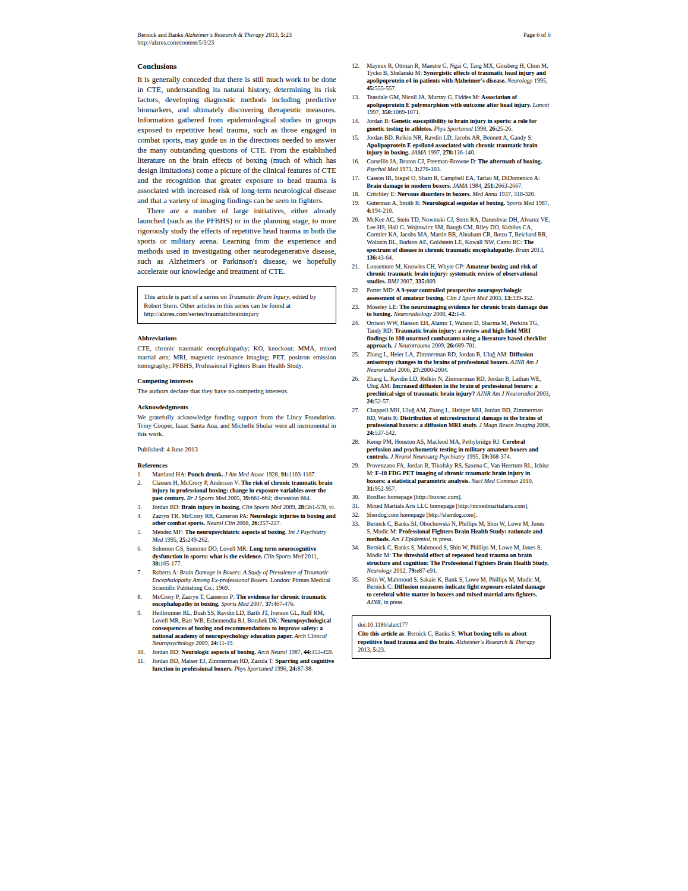Bernick and Banks Alzheimer's Research & Therapy 2013, 5: 23
http://alzres.com/content/5/3/23
Page 6 of 6
Conclusions
It is generally conceded that there is still much work to be done in CTE, understanding its natural history, determining its risk factors, developing diagnostic methods including predictive biomarkers, and ultimately discovering therapeutic measures. Information gathered from epidemiological studies in groups exposed to repetitive head trauma, such as those engaged in combat sports, may guide us in the directions needed to answer the many outstanding questions of CTE. From the established literature on the brain effects of boxing (much of which has design limitations) come a picture of the clinical features of CTE and the recognition that greater exposure to head trauma is associated with increased risk of long-term neurological disease and that a variety of imaging findings can be seen in fighters.
There are a number of large initiatives, either already launched (such as the PFBHS) or in the planning stage, to more rigorously study the effects of repetitive head trauma in both the sports or military arena. Learning from the experience and methods used in investigating other neurodegenerative disease, such as Alzheimer's or Parkinson's disease, we hopefully accelerate our knowledge and treatment of CTE.
This article is part of a series on Traumatic Brain Injury, edited by Robert Stern. Other articles in this series can be found at http://alzres.com/series/traumaticbraininjury
Abbreviations
CTE, chronic traumatic encephalopathy; KO, knockout; MMA, mixed martial arts; MRI, magnetic resonance imaging; PET, positron emission tomography; PFBHS, Professional Fighters Brain Health Study.
Competing interests
The authors declare that they have no competing interests.
Acknowledgments
We gratefully acknowledge funding support from the Lincy Foundation. Triny Cooper, Isaac Santa Ana, and Michelle Sholar were all instrumental in this work.
Published: 4 June 2013
References
Martland HA: Punch drunk. J Am Med Assoc 1928, 91: 1103-1107.
Clausen H, McCrory P, Anderson V: The risk of chronic traumatic brain injury in professional boxing: change in exposure variables over the past century. Br J Sports Med 2005, 39: 661-664; discussion 664.
Jordan BD: Brain injury in boxing. Clin Sports Med 2009, 28: 561-578, vi.
Zazryn TR, McCrory RR, Cameron PA: Neurologic injuries in boxing and other combat sports. Neurol Clin 2008, 26: 257-227.
Mendez MF: The neuropsychiatric aspects of boxing. Int J Psychiatry Med 1995, 25: 249-262.
Solomon GS, Summer DO, Lovell MR: Long term neurocognitive dysfunction in sports: what is the evidence. Clin Sports Med 2011, 30: 165-177.
Roberts A: Brain Damage in Boxers: A Study of Prevalence of Traumatic Encephalopathy Among Ex-professional Boxers. London: Pitman Medical Scientific Publishing Co.; 1969.
McCrory P, Zazryn T, Cameron P: The evidence for chronic traumatic encephalopathy in boxing. Sports Med 2007, 37: 467-476.
Heilbronner RL, Bush SS, Ravdin LD, Barth JT, Iverson GL, Ruff RM, Lovell MR, Barr WB, Echemendia RJ, Broshek DK: Neuropsychological consequences of boxing and recommendations to improve safety: a national academy of neuropsychology education paper. Arch Clinical Neuropsychology 2009, 24: 11-19.
Jordan BD: Neurologic aspects of boxing. Arch Neurol 1987, 44: 453-459.
Jordan BD, Matser EJ, Zimmerman RD, Zazula T: Sparring and cognitive function in professional boxers. Phys Sportsmed 1996, 24: 87-98.
Mayeux R, Ottman R, Maestre G, Ngai C, Tang MX, Ginsberg H, Chun M, Tycko B, Shelanski M: Synergistic effects of traumatic head injury and apolipoprotein e4 in patients with Alzheimer's disease. Neurology 1995, 45: 555-557.
Teasdale GM, Nicoll JA, Murray G, Fiddes M: Association of apolipoprotein E polymorphism with outcome after head injury. Lancet 1997, 350: 1069-1071.
Jordan B: Genetic susceptibility to brain injury in sports: a role for genetic testing in athletes. Phys Sportsmed 1998, 26: 25-26.
Jordan BD, Relkin NR, Ravdin LD, Jacobs AR, Bennett A, Gandy S: Apolipoprotein E epsilon4 associated with chronic traumatic brain injury in boxing. JAMA 1997, 278: 136-140.
Corsellis JA, Bruton CJ, Freeman-Browne D: The aftermath of boxing. Psychol Med 1973, 3: 270-303.
Casson IR, Siegel O, Sham R, Campbell EA, Tarlau M, DiDomenico A: Brain damage in modern boxers. JAMA 1984, 251: 2663-2667.
Critchley E: Nervous disorders in boxers. Med Annu 1937, 318-320.
Guterman A, Smith R: Neurological sequelae of boxing. Sports Med 1987, 4: 194-210.
McKee AC, Stein TD, Nowinski CJ, Stern RA, Daneshvar DH, Alvarez VE, Lee HS, Hall G, Wojtowicz SM, Baugh CM, Riley DO, Kubilus CA, Cormier KA, Jacobs MA, Martin BR, Abraham CR, Ikezu T, Reichard RR, Wolozin BL, Budson AE, Goldstein LE, Kowall NW, Cantu RC: The spectrum of disease in chronic traumatic encephalopathy. Brain 2013, 136: 43-64.
Loosemore M, Knowles CH, Whyte GP: Amateur boxing and risk of chronic traumatic brain injury: systematic review of observational studies. BMJ 2007, 335: 809.
Porter MD: A 9-year controlled prospective neuropsychologic assessment of amateur boxing. Clin J Sport Med 2003, 13: 339-352.
Moseley LE: The neuroimaging evidence for chronic brain damage due to boxing. Neuroradiology 2000, 42: 1-8.
Orrison WW, Hanson EH, Alamo T, Watson D, Sharma M, Perkins TG, Tandy RD: Traumatic brain injury: a review and high field MRI findings in 100 unarmed combatants using a literature based checklist approach. J Neurotrauma 2009, 26: 689-701.
Zhang L, Heier LA, Zimmerman RD, Jordan B, Uluğ AM: Diffusion anisotropy changes in the brains of professional boxers. AJNR Am J Neuroradiol 2006, 27: 2000-2004.
Zhang L, Ravdin LD, Relkin N, Zimmerman RD, Jordan B, Lathan WE, Uluğ AM: Increased diffusion in the brain of professional boxers: a preclinical sign of traumatic brain injury? AJNR Am J Neuroradiol 2003, 24: 52-57.
Chappell MH, Uluğ AM, Zhang L, Heitger MH, Jordan BD, Zimmerman RD, Watts R: Distribution of microstructural damage in the brains of professional boxers: a diffusion MRI study. J Magn Reson Imaging 2006, 24: 537-542.
Kemp PM, Houston AS, Macleod MA, Pethybridge RJ: Cerebral perfusion and psychometric testing in military amateur boxers and controls. J Neurol Neurosurg Psychiatry 1995, 59: 368-374.
Provenzano FA, Jordan B, Tikofsky RS, Saxena C, Van Heertum RL, Ichise M: F-18 FDG PET imaging of chronic traumatic brain injury in boxers: a statistical parametric analysis. Nucl Med Commun 2010, 31: 952-957.
BoxRec homepage [http://boxrec.com].
Mixed Martials Arts LLC homepage [http://mixedmartialarts.com].
Sherdog.com homepage [http://sherdog.com].
Bernick C, Banks SJ, Obuchowski N, Phillips M, Shin W, Lowe M, Jones S, Modic M: Professional Fighters Brain Health Study: rationale and methods. Am J Epidemiol, in press.
Bernick C, Banks S, Mahmoud S, Shin W, Phillips M, Lowe M, Jones S, Modic M: The threshold effect of repeated head trauma on brain structure and cognition: The Professional Fighters Brain Health Study. Neurology 2012, 79: e87-e91.
Shin W, Mahmoud S, Sakaie K, Bank S, Lowe M, Phillips M, Modic M, Bernick C: Diffusion measures indicate fight exposure-related damage to cerebral white matter in boxers and mixed martial arts fighters. AJNR, in press.
doi:10.1186/alzrt177
Cite this article as: Bernick C, Banks S: What boxing tells us about repetitive head trauma and the brain. Alzheimer's Research & Therapy 2013, 5: 23.